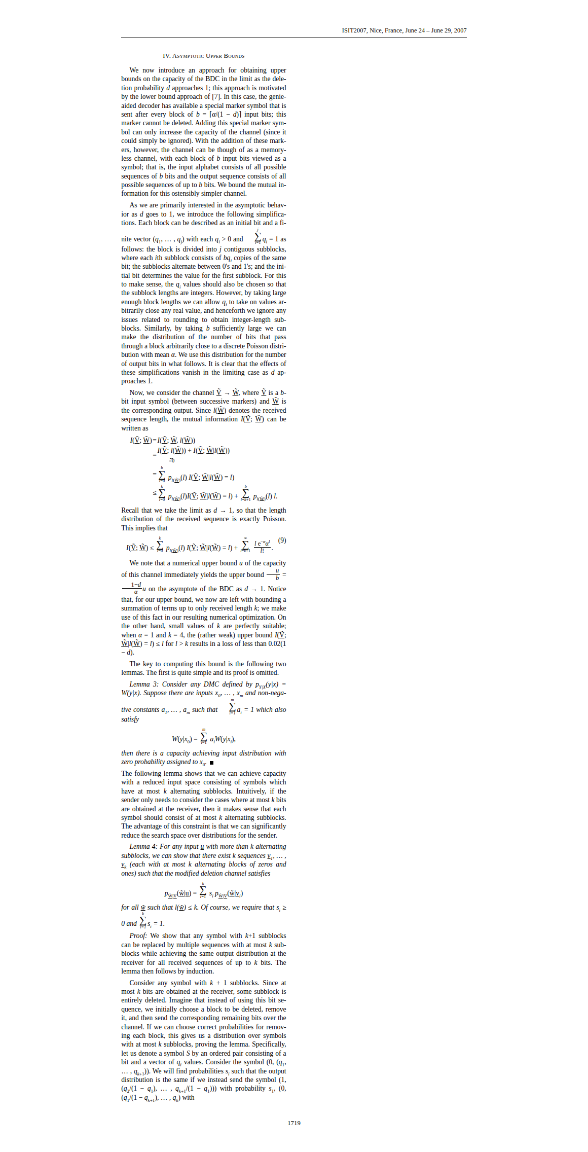ISIT2007, Nice, France, June 24 – June 29, 2007
IV. Asymptotic Upper Bounds
We now introduce an approach for obtaining upper bounds on the capacity of the BDC in the limit as the deletion probability d approaches 1; this approach is motivated by the lower bound approach of [7]. In this case, the genie-aided decoder has available a special marker symbol that is sent after every block of b = ⌈α/(1 − d)⌉ input bits; this marker cannot be deleted. Adding this special marker symbol can only increase the capacity of the channel (since it could simply be ignored). With the addition of these markers, however, the channel can be though of as a memoryless channel, with each block of b input bits viewed as a symbol; that is, the input alphabet consists of all possible sequences of b bits and the output sequence consists of all possible sequences of up to b bits. We bound the mutual information for this ostensibly simpler channel.
As we are primarily interested in the asymptotic behavior as d goes to 1, we introduce the following simplifications. Each block can be described as an initial bit and a finite vector (q1, … , qj) with each qi > 0 and j∑i=1 qi = 1 as follows: the block is divided into j contiguous subblocks, where each ith subblock consists of bqi copies of the same bit; the subblocks alternate between 0's and 1's; and the initial bit determines the value for the first subblock. For this to make sense, the qi values should also be chosen so that the subblock lengths are integers. However, by taking large enough block lengths we can allow qi to take on values arbitrarily close any real value, and henceforth we ignore any issues related to rounding to obtain integer-length subblocks. Similarly, by taking b sufficiently large we can make the distribution of the number of bits that pass through a block arbitrarily close to a discrete Poisson distribution with mean α. We use this distribution for the number of output bits in what follows. It is clear that the effects of these simplifications vanish in the limiting case as d approaches 1.
Now, we consider the channel Ṽ → W̃, where Ṽ is a b-bit input symbol (between successive markers) and W̃ is the corresponding output. Since l(W̃) denotes the received sequence length, the mutual information I(Ṽ; W̃) can be written as
I(Ṽ; W̃)
=
I(Ṽ; W̃, l(W̃))
=
I(Ṽ; l(W̃)) ⏟ =0 + I(Ṽ; W̃|l(W̃))
=
b∑l=0 pl(W̃)(l) I(Ṽ; W̃|l(W̃) = l)
≤
k∑l=0 pl(W̃)(l)I(Ṽ; W̃|l(W̃) = l) + b∑l=k+1 pl(W̃)(l) l.
Recall that we take the limit as d → 1, so that the length distribution of the received sequence is exactly Poisson. This implies that
(9) I(Ṽ; W̃) ≤ k∑l=0 pl(Ŵ)(l) I(Ṽ; W̃|l(W̃) = l) + ∞∑l=k+1 l e−ααl l!.
We note that a numerical upper bound u of the capacity of this channel immediately yields the upper bound ub = 1−d α u on the asymptote of the BDC as d → 1. Notice that, for our upper bound, we now are left with bounding a summation of terms up to only received length k; we make use of this fact in our resulting numerical optimization. On the other hand, small values of k are perfectly suitable; when α = 1 and k = 4, the (rather weak) upper bound I(Ṽ; W̃|l(W̃) = l) ≤ l for l > k results in a loss of less than 0.02(1 − d).
The key to computing this bound is the following two lemmas. The first is quite simple and its proof is omitted.
Lemma 3: Consider any DMC defined by pY|X(y|x) = W(y|x). Suppose there are inputs x0, … , xm and non-negative constants a1, … , am such that m∑i=1 ai = 1 which also satisfy
W(y|x0) = m∑i=1 aiW(y|xi),
then there is a capacity achieving input distribution with zero probability assigned to x0.
The following lemma shows that we can achieve capacity with a reduced input space consisting of symbols which have at most k alternating subblocks. Intuitively, if the sender only needs to consider the cases where at most k bits are obtained at the receiver, then it makes sense that each symbol should consist of at most k alternating subblocks. The advantage of this constraint is that we can significantly reduce the search space over distributions for the sender.
Lemma 4: For any input u with more than k alternating subblocks, we can show that there exist k sequences v1, … , vk (each with at most k alternating blocks of zeros and ones) such that the modified deletion channel satisfies
pW̃|Ṽ(w̃|u) = k∑i=1 si pW̃|Ṽ(w̃|vi)
for all w̃ such that l(w̃) ≤ k. Of course, we require that si ≥ 0 and k∑i=1 si = 1.
Proof: We show that any symbol with k+1 subblocks can be replaced by multiple sequences with at most k subblocks while achieving the same output distribution at the receiver for all received sequences of up to k bits. The lemma then follows by induction.
Consider any symbol with k + 1 subblocks. Since at most k bits are obtained at the receiver, some subblock is entirely deleted. Imagine that instead of using this bit sequence, we initially choose a block to be deleted, remove it, and then send the corresponding remaining bits over the channel. If we can choose correct probabilities for removing each block, this gives us a distribution over symbols with at most k subblocks, proving the lemma. Specifically, let us denote a symbol S by an ordered pair consisting of a bit and a vector of qi values. Consider the symbol (0, (q1, … , qk+1)). We will find probabilities si such that the output distribution is the same if we instead send the symbol (1, (q2/(1 − q1), … , qk+1/(1 − q1))) with probability s1, (0, (q1/(1 − qk+1), … , qk) with
1719